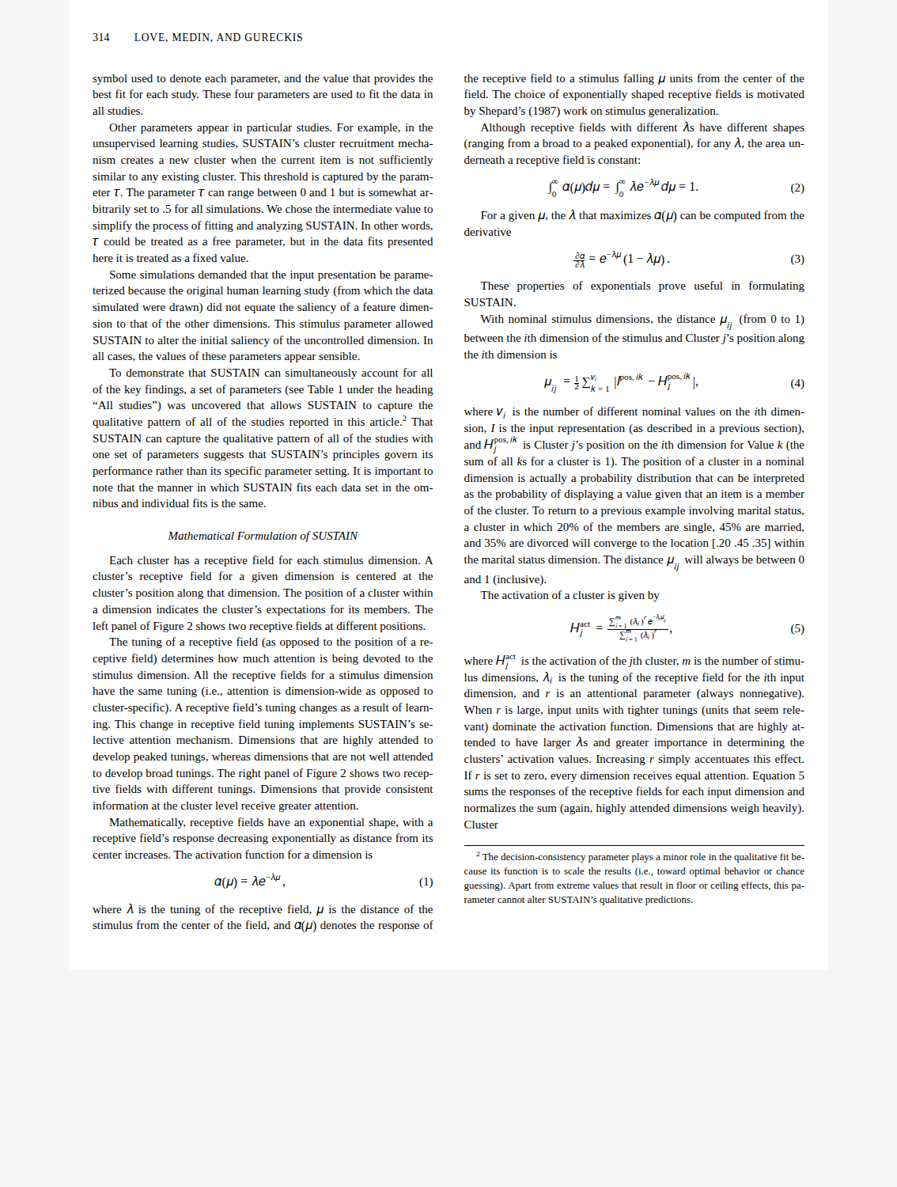314 Love, Medin, and Gureckis
symbol used to denote each parameter, and the value that provides the best fit for each study. These four parameters are used to fit the data in all studies.
Other parameters appear in particular studies. For example, in the unsupervised learning studies, SUSTAIN’s cluster recruitment mechanism creates a new cluster when the current item is not sufficiently similar to any existing cluster. This threshold is captured by the parameter τ. The parameter τ can range between 0 and 1 but is somewhat arbitrarily set to .5 for all simulations. We chose the intermediate value to simplify the process of fitting and analyzing SUSTAIN. In other words, τ could be treated as a free parameter, but in the data fits presented here it is treated as a fixed value.
Some simulations demanded that the input presentation be parameterized because the original human learning study (from which the data simulated were drawn) did not equate the saliency of a feature dimension to that of the other dimensions. This stimulus parameter allowed SUSTAIN to alter the initial saliency of the uncontrolled dimension. In all cases, the values of these parameters appear sensible.
To demonstrate that SUSTAIN can simultaneously account for all of the key findings, a set of parameters (see Table 1 under the heading “All studies”) was uncovered that allows SUSTAIN to capture the qualitative pattern of all of the studies reported in this article.2 That SUSTAIN can capture the qualitative pattern of all of the studies with one set of parameters suggests that SUSTAIN’s principles govern its performance rather than its specific parameter setting. It is important to note that the manner in which SUSTAIN fits each data set in the omnibus and individual fits is the same.
Mathematical Formulation of SUSTAIN
Each cluster has a receptive field for each stimulus dimension. A cluster’s receptive field for a given dimension is centered at the cluster’s position along that dimension. The position of a cluster within a dimension indicates the cluster’s expectations for its members. The left panel of Figure 2 shows two receptive fields at different positions.
The tuning of a receptive field (as opposed to the position of a receptive field) determines how much attention is being devoted to the stimulus dimension. All the receptive fields for a stimulus dimension have the same tuning (i.e., attention is dimension-wide as opposed to cluster-specific). A receptive field’s tuning changes as a result of learning. This change in receptive field tuning implements SUSTAIN’s selective attention mechanism. Dimensions that are highly attended to develop peaked tunings, whereas dimensions that are not well attended to develop broad tunings. The right panel of Figure 2 shows two receptive fields with different tunings. Dimensions that provide consistent information at the cluster level receive greater attention.
Mathematically, receptive fields have an exponential shape, with a receptive field’s response decreasing exponentially as distance from its center increases. The activation function for a dimension is
α(μ) = λ e−λμ , (1)
where λ is the tuning of the receptive field, μ is the distance of the stimulus from the center of the field, and α(μ) denotes the response of the receptive field to a stimulus falling μ units from the center of the field. The choice of exponentially shaped receptive fields is motivated by Shepard’s (1987) work on stimulus generalization.
Although receptive fields with different λs have different shapes (ranging from a broad to a peaked exponential), for any λ, the area underneath a receptive field is constant:
∫0∞ α(μ)dμ = ∫0∞ λe−λμdμ =1. (2)
For a given μ, the λ that maximizes α(μ) can be computed from the derivative
∂α∂λ = e−λμ (1−λμ). (3)
These properties of exponentials prove useful in formulating SUSTAIN.
With nominal stimulus dimensions, the distance μij (from 0 to 1) between the ith dimension of the stimulus and Cluster j’s position along the ith dimension is
μij = 12 ∑k=1vi | Ipos,ik − Hjpos,ik | , (4)
where vi is the number of different nominal values on the ith dimension, I is the input representation (as described in a previous section), and Hjpos,ik is Cluster j’s position on the ith dimension for Value k (the sum of all ks for a cluster is 1). The position of a cluster in a nominal dimension is actually a probability distribution that can be interpreted as the probability of displaying a value given that an item is a member of the cluster. To return to a previous example involving marital status, a cluster in which 20% of the members are single, 45% are married, and 35% are divorced will converge to the location [.20 .45 .35] within the marital status dimension. The distance μij will always be between 0 and 1 (inclusive).
The activation of a cluster is given by
Hjact = ∑i=1m (λi)r e−λiμij ∑i=1m (λi)r , (5)
where Hjact is the activation of the jth cluster, m is the number of stimulus dimensions, λi is the tuning of the receptive field for the ith input dimension, and r is an attentional parameter (always nonnegative). When r is large, input units with tighter tunings (units that seem relevant) dominate the activation function. Dimensions that are highly attended to have larger λs and greater importance in determining the clusters’ activation values. Increasing r simply accentuates this effect. If r is set to zero, every dimension receives equal attention. Equation 5 sums the responses of the receptive fields for each input dimension and normalizes the sum (again, highly attended dimensions weigh heavily). Cluster
2 The decision-consistency parameter plays a minor role in the qualitative fit because its function is to scale the results (i.e., toward optimal behavior or chance guessing). Apart from extreme values that result in floor or ceiling effects, this parameter cannot alter SUSTAIN’s qualitative predictions.